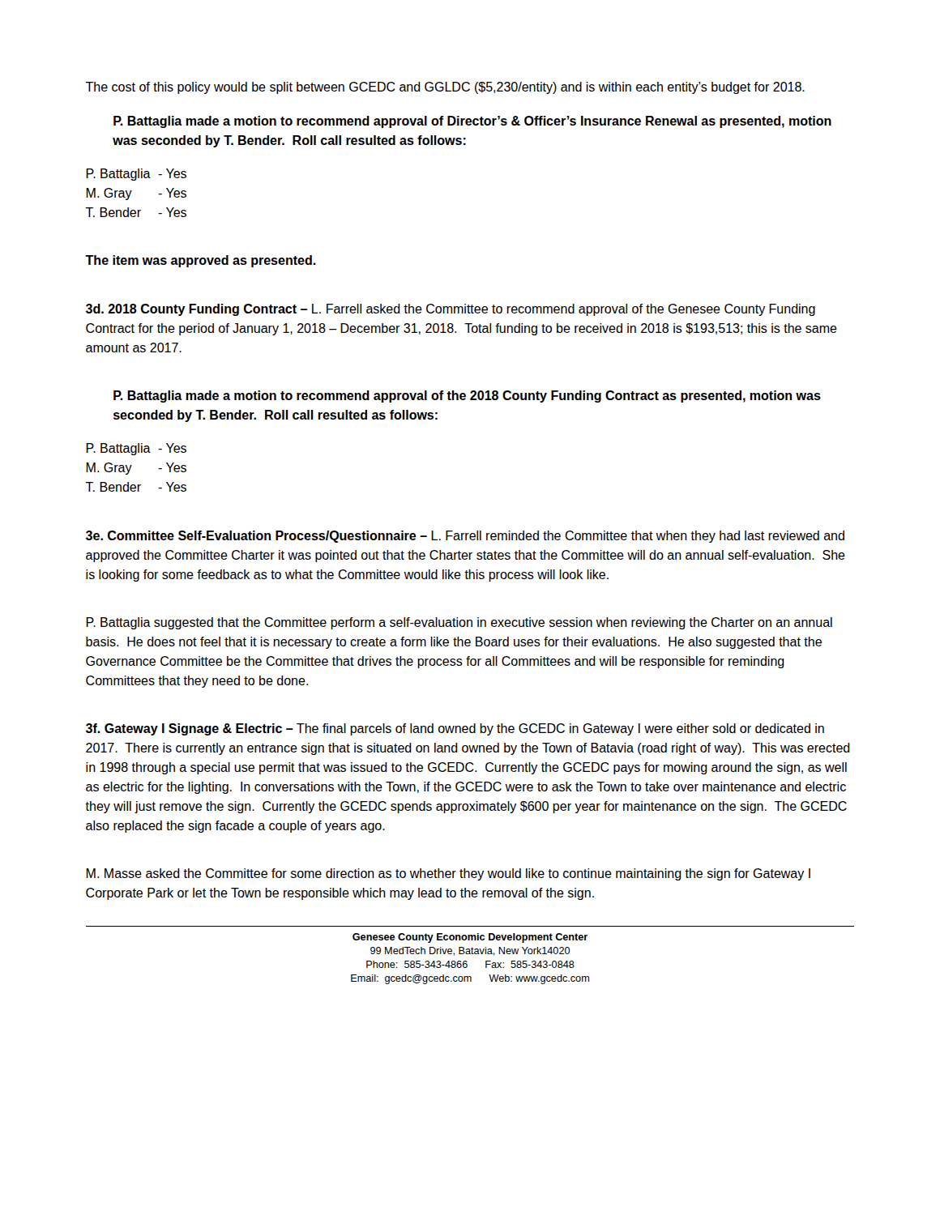The cost of this policy would be split between GCEDC and GGLDC ($5,230/entity) and is within each entity’s budget for 2018.
P. Battaglia made a motion to recommend approval of Director’s & Officer’s Insurance Renewal as presented, motion was seconded by T. Bender. Roll call resulted as follows:
| P. Battaglia | - Yes |
| M. Gray | - Yes |
| T. Bender | - Yes |
The item was approved as presented.
3d. 2018 County Funding Contract – L. Farrell asked the Committee to recommend approval of the Genesee County Funding Contract for the period of January 1, 2018 – December 31, 2018. Total funding to be received in 2018 is $193,513; this is the same amount as 2017.
P. Battaglia made a motion to recommend approval of the 2018 County Funding Contract as presented, motion was seconded by T. Bender. Roll call resulted as follows:
| P. Battaglia | - Yes |
| M. Gray | - Yes |
| T. Bender | - Yes |
3e. Committee Self-Evaluation Process/Questionnaire – L. Farrell reminded the Committee that when they had last reviewed and approved the Committee Charter it was pointed out that the Charter states that the Committee will do an annual self-evaluation. She is looking for some feedback as to what the Committee would like this process will look like.
P. Battaglia suggested that the Committee perform a self-evaluation in executive session when reviewing the Charter on an annual basis. He does not feel that it is necessary to create a form like the Board uses for their evaluations. He also suggested that the Governance Committee be the Committee that drives the process for all Committees and will be responsible for reminding Committees that they need to be done.
3f. Gateway I Signage & Electric – The final parcels of land owned by the GCEDC in Gateway I were either sold or dedicated in 2017. There is currently an entrance sign that is situated on land owned by the Town of Batavia (road right of way). This was erected in 1998 through a special use permit that was issued to the GCEDC. Currently the GCEDC pays for mowing around the sign, as well as electric for the lighting. In conversations with the Town, if the GCEDC were to ask the Town to take over maintenance and electric they will just remove the sign. Currently the GCEDC spends approximately $600 per year for maintenance on the sign. The GCEDC also replaced the sign facade a couple of years ago.
M. Masse asked the Committee for some direction as to whether they would like to continue maintaining the sign for Gateway I Corporate Park or let the Town be responsible which may lead to the removal of the sign.
Genesee County Economic Development Center
99 MedTech Drive, Batavia, New York14020
Phone: 585-343-4866 Fax: 585-343-0848
Email: gcedc@gcedc.com Web: www.gcedc.com